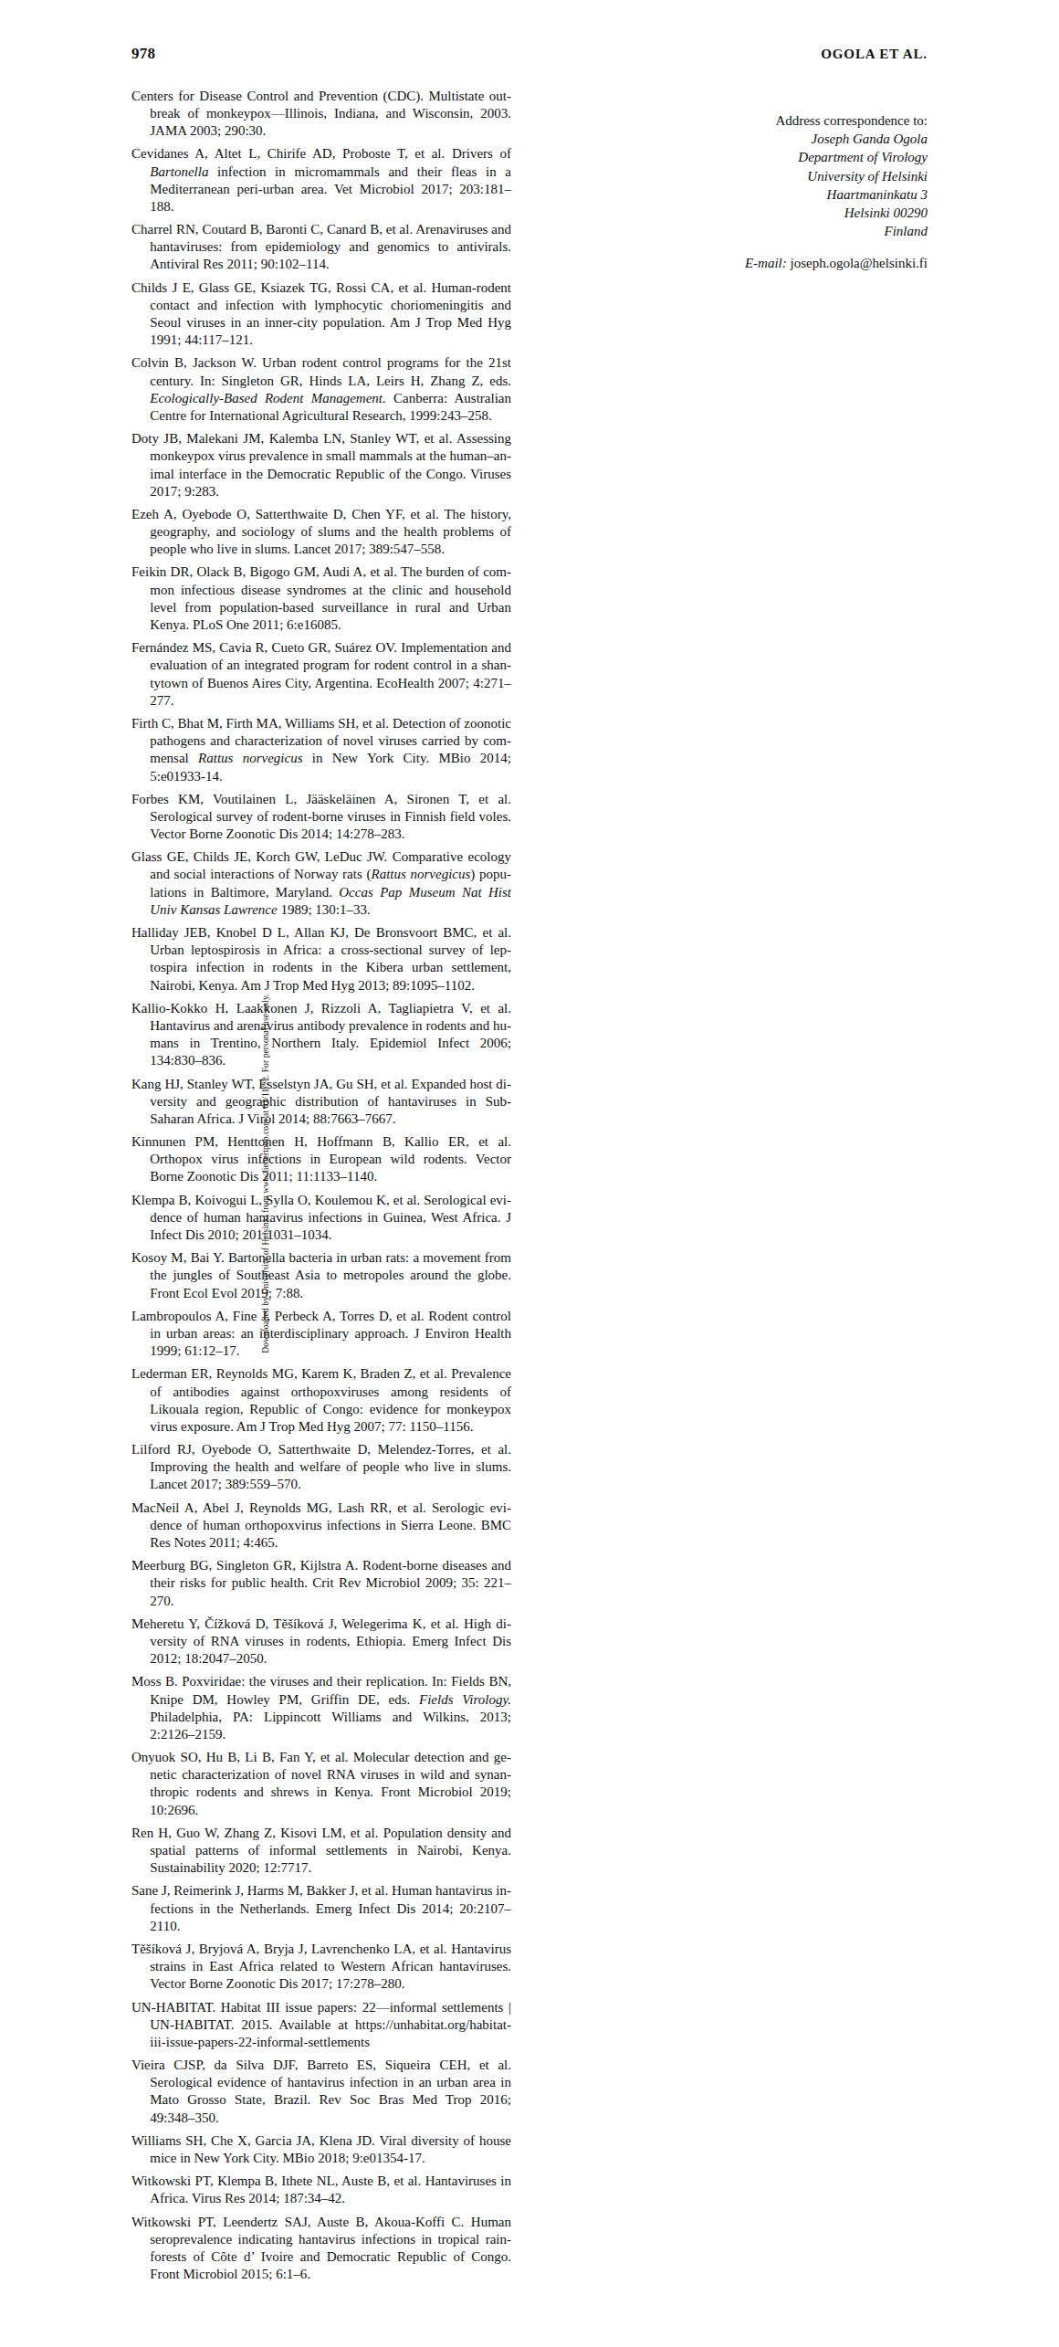Downloaded by University of Helsinki from www.liebertpub.com at 01/11/22. For personal use only.
978
OGOLA ET AL.
Centers for Disease Control and Prevention (CDC). Multistate outbreak of monkeypox—Illinois, Indiana, and Wisconsin, 2003. JAMA 2003; 290:30.
Cevidanes A, Altet L, Chirife AD, Proboste T, et al. Drivers of Bartonella infection in micromammals and their fleas in a Mediterranean peri-urban area. Vet Microbiol 2017; 203:181–188.
Charrel RN, Coutard B, Baronti C, Canard B, et al. Arenaviruses and hantaviruses: from epidemiology and genomics to antivirals. Antiviral Res 2011; 90:102–114.
Childs J E, Glass GE, Ksiazek TG, Rossi CA, et al. Human-rodent contact and infection with lymphocytic choriomeningitis and Seoul viruses in an inner-city population. Am J Trop Med Hyg 1991; 44:117–121.
Colvin B, Jackson W. Urban rodent control programs for the 21st century. In: Singleton GR, Hinds LA, Leirs H, Zhang Z, eds. Ecologically-Based Rodent Management. Canberra: Australian Centre for International Agricultural Research, 1999:243–258.
Doty JB, Malekani JM, Kalemba LN, Stanley WT, et al. Assessing monkeypox virus prevalence in small mammals at the human–animal interface in the Democratic Republic of the Congo. Viruses 2017; 9:283.
Ezeh A, Oyebode O, Satterthwaite D, Chen YF, et al. The history, geography, and sociology of slums and the health problems of people who live in slums. Lancet 2017; 389:547–558.
Feikin DR, Olack B, Bigogo GM, Audi A, et al. The burden of common infectious disease syndromes at the clinic and household level from population-based surveillance in rural and Urban Kenya. PLoS One 2011; 6:e16085.
Fernández MS, Cavia R, Cueto GR, Suárez OV. Implementation and evaluation of an integrated program for rodent control in a shantytown of Buenos Aires City, Argentina. EcoHealth 2007; 4:271–277.
Firth C, Bhat M, Firth MA, Williams SH, et al. Detection of zoonotic pathogens and characterization of novel viruses carried by commensal Rattus norvegicus in New York City. MBio 2014; 5:e01933-14.
Forbes KM, Voutilainen L, Jääskeläinen A, Sironen T, et al. Serological survey of rodent-borne viruses in Finnish field voles. Vector Borne Zoonotic Dis 2014; 14:278–283.
Glass GE, Childs JE, Korch GW, LeDuc JW. Comparative ecology and social interactions of Norway rats (Rattus norvegicus) populations in Baltimore, Maryland. Occas Pap Museum Nat Hist Univ Kansas Lawrence 1989; 130:1–33.
Halliday JEB, Knobel D L, Allan KJ, De Bronsvoort BMC, et al. Urban leptospirosis in Africa: a cross-sectional survey of leptospira infection in rodents in the Kibera urban settlement, Nairobi, Kenya. Am J Trop Med Hyg 2013; 89:1095–1102.
Kallio-Kokko H, Laakkonen J, Rizzoli A, Tagliapietra V, et al. Hantavirus and arenavirus antibody prevalence in rodents and humans in Trentino, Northern Italy. Epidemiol Infect 2006; 134:830–836.
Kang HJ, Stanley WT, Esselstyn JA, Gu SH, et al. Expanded host diversity and geographic distribution of hantaviruses in Sub-Saharan Africa. J Virol 2014; 88:7663–7667.
Kinnunen PM, Henttonen H, Hoffmann B, Kallio ER, et al. Orthopox virus infections in European wild rodents. Vector Borne Zoonotic Dis 2011; 11:1133–1140.
Klempa B, Koivogui L, Sylla O, Koulemou K, et al. Serological evidence of human hantavirus infections in Guinea, West Africa. J Infect Dis 2010; 201:1031–1034.
Kosoy M, Bai Y. Bartonella bacteria in urban rats: a movement from the jungles of Southeast Asia to metropoles around the globe. Front Ecol Evol 2019; 7:88.
Lambropoulos A, Fine J, Perbeck A, Torres D, et al. Rodent control in urban areas: an interdisciplinary approach. J Environ Health 1999; 61:12–17.
Lederman ER, Reynolds MG, Karem K, Braden Z, et al. Prevalence of antibodies against orthopoxviruses among residents of Likouala region, Republic of Congo: evidence for monkeypox virus exposure. Am J Trop Med Hyg 2007; 77: 1150–1156.
Lilford RJ, Oyebode O, Satterthwaite D, Melendez-Torres, et al. Improving the health and welfare of people who live in slums. Lancet 2017; 389:559–570.
MacNeil A, Abel J, Reynolds MG, Lash RR, et al. Serologic evidence of human orthopoxvirus infections in Sierra Leone. BMC Res Notes 2011; 4:465.
Meerburg BG, Singleton GR, Kijlstra A. Rodent-borne diseases and their risks for public health. Crit Rev Microbiol 2009; 35: 221–270.
Meheretu Y, Čížková D, Těšíková J, Welegerima K, et al. High diversity of RNA viruses in rodents, Ethiopia. Emerg Infect Dis 2012; 18:2047–2050.
Moss B. Poxviridae: the viruses and their replication. In: Fields BN, Knipe DM, Howley PM, Griffin DE, eds. Fields Virology. Philadelphia, PA: Lippincott Williams and Wilkins, 2013; 2:2126–2159.
Onyuok SO, Hu B, Li B, Fan Y, et al. Molecular detection and genetic characterization of novel RNA viruses in wild and synanthropic rodents and shrews in Kenya. Front Microbiol 2019; 10:2696.
Ren H, Guo W, Zhang Z, Kisovi LM, et al. Population density and spatial patterns of informal settlements in Nairobi, Kenya. Sustainability 2020; 12:7717.
Sane J, Reimerink J, Harms M, Bakker J, et al. Human hantavirus infections in the Netherlands. Emerg Infect Dis 2014; 20:2107–2110.
Těšíková J, Bryjová A, Bryja J, Lavrenchenko LA, et al. Hantavirus strains in East Africa related to Western African hantaviruses. Vector Borne Zoonotic Dis 2017; 17:278–280.
UN-HABITAT. Habitat III issue papers: 22—informal settlements | UN-HABITAT. 2015. Available at https://unhabitat.org/habitat-iii-issue-papers-22-informal-settlements
Vieira CJSP, da Silva DJF, Barreto ES, Siqueira CEH, et al. Serological evidence of hantavirus infection in an urban area in Mato Grosso State, Brazil. Rev Soc Bras Med Trop 2016; 49:348–350.
Williams SH, Che X, Garcia JA, Klena JD. Viral diversity of house mice in New York City. MBio 2018; 9:e01354-17.
Witkowski PT, Klempa B, Ithete NL, Auste B, et al. Hantaviruses in Africa. Virus Res 2014; 187:34–42.
Witkowski PT, Leendertz SAJ, Auste B, Akoua-Koffi C. Human seroprevalence indicating hantavirus infections in tropical rainforests of Côte d’ Ivoire and Democratic Republic of Congo. Front Microbiol 2015; 6:1–6.
Address correspondence to:
Joseph Ganda Ogola
Department of Virology
University of Helsinki
Haartmaninkatu 3
Helsinki 00290
Finland
E-mail: joseph.ogola@helsinki.fi